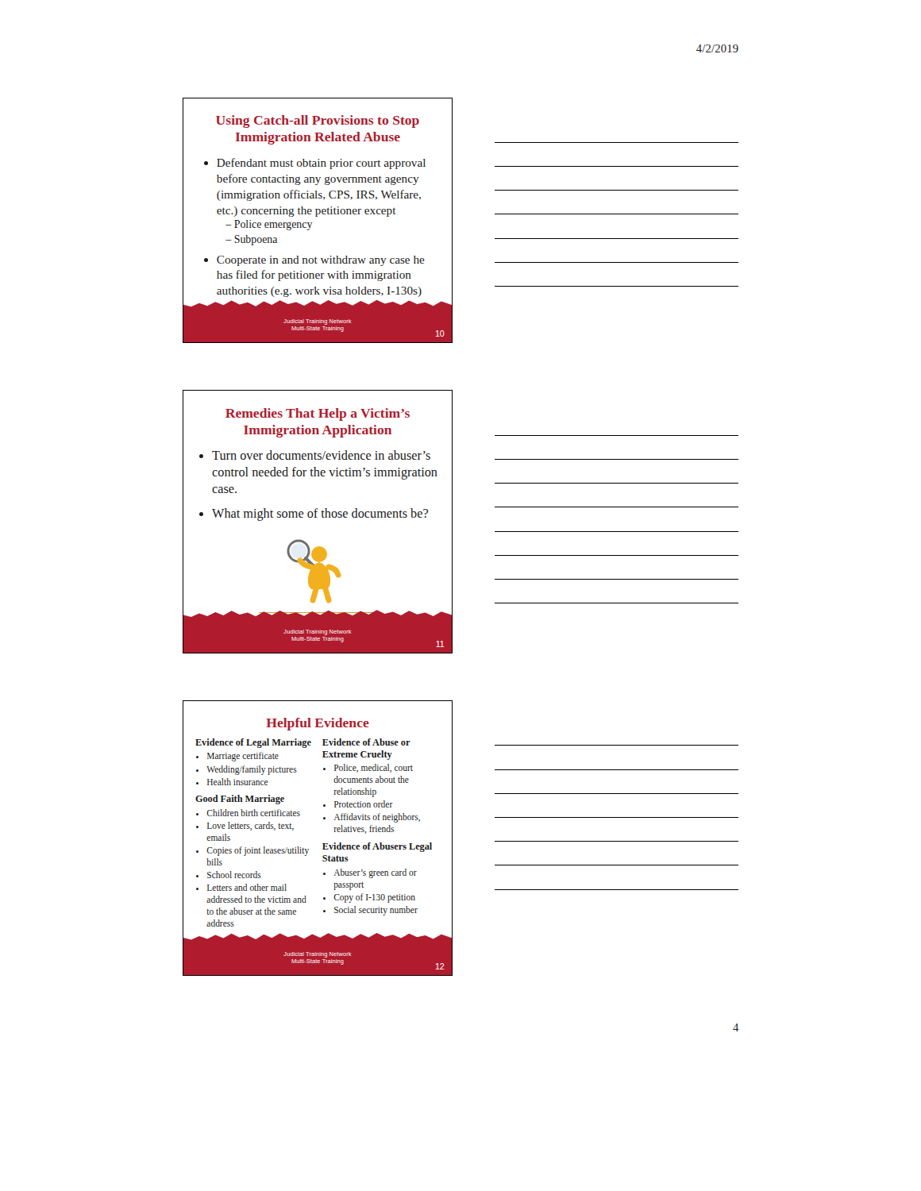4/2/2019
Using Catch-all Provisions to Stop
Immigration Related Abuse
Defendant must obtain prior court approval before contacting any government agency (immigration officials, CPS, IRS, Welfare, etc.) concerning the petitioner except
Police emergency
Subpoena
Cooperate in and not withdraw any case he has filed for petitioner with immigration authorities (e.g. work visa holders, I-130s)
Judicial Training Network
Multi-State Training
10
Remedies That Help a Victim’s
Immigration Application
Turn over documents/evidence in abuser’s control needed for the victim’s immigration case.
What might some of those documents be?
Judicial Training Network
Multi-State Training
11
Helpful Evidence
Evidence of Legal Marriage
Marriage certificate
Wedding/family pictures
Health insurance
Good Faith Marriage
Children birth certificates
Love letters, cards, text, emails
Copies of joint leases/utility bills
School records
Letters and other mail addressed to the victim and to the abuser at the same address
Evidence of Abuse or Extreme Cruelty
Police, medical, court documents about the relationship
Protection order
Affidavits of neighbors, relatives, friends
Evidence of Abusers Legal Status
Abuser’s green card or passport
Copy of I-130 petition
Social security number
Judicial Training Network
Multi-State Training
12
4